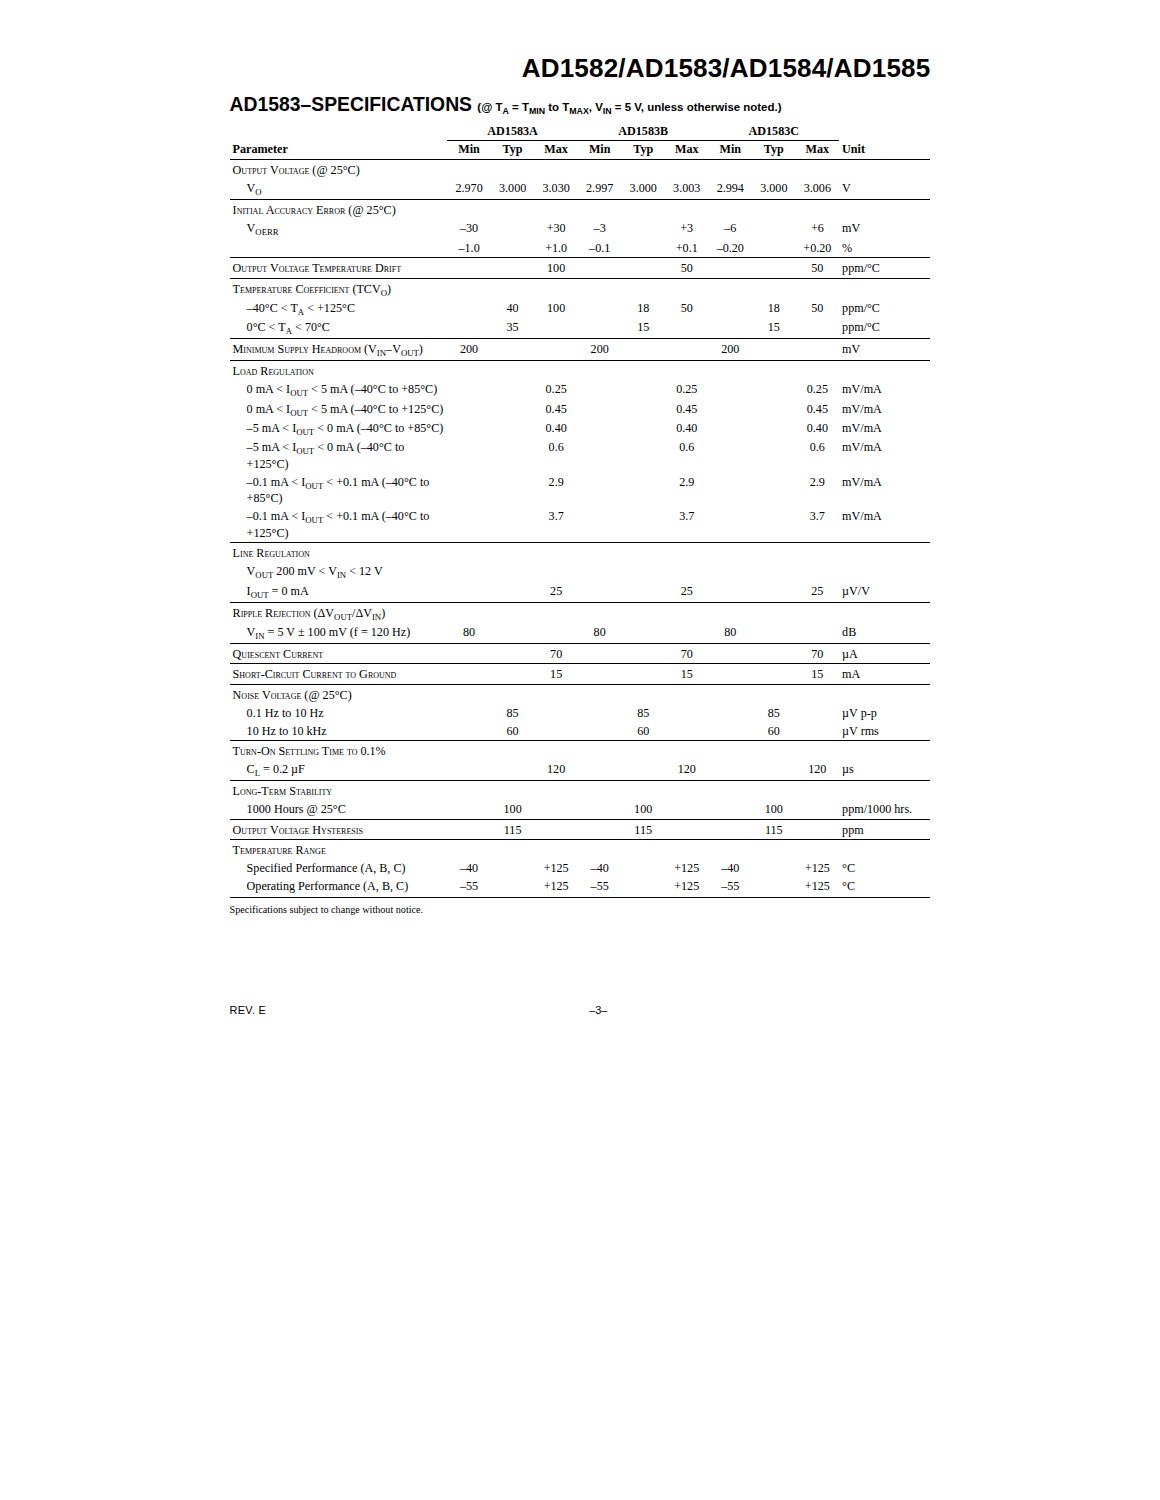AD1582/AD1583/AD1584/AD1585
AD1583–SPECIFICATIONS (@ TA = TMIN to TMAX, VIN = 5 V, unless otherwise noted.)
| | AD1583A | AD1583B | AD1583C | |
| --- | --- | --- | --- | --- |
| Parameter | Min | Typ | Max | Min | Typ | Max | Min | Typ | Max | Unit |
| Output Voltage (@ 25°C) | | | | | | | | | | |
| V O | 2.970 | 3.000 | 3.030 | 2.997 | 3.000 | 3.003 | 2.994 | 3.000 | 3.006 | V |
| Initial Accuracy Error (@ 25°C) | | | | | | | | | | |
| V OERR | –30 | | +30 | –3 | | +3 | –6 | | +6 | mV |
| | –1.0 | | +1.0 | –0.1 | | +0.1 | –0.20 | | +0.20 | % |
| Output Voltage Temperature Drift | | | 100 | | | 50 | | | 50 | ppm/°C |
| Temperature Coefficient (TCV O ) | | | | | | | | | | |
| –40°C < T A < +125°C | | 40 | 100 | | 18 | 50 | | 18 | 50 | ppm/°C |
| 0°C < T A < 70°C | | 35 | | | 15 | | | 15 | | ppm/°C |
| Minimum Supply Headroom (V IN –V OUT ) | 200 | | | 200 | | | 200 | | | mV |
| Load Regulation | | | | | | | | | | |
| 0 mA < I OUT < 5 mA (–40°C to +85°C) | | | 0.25 | | | 0.25 | | | 0.25 | mV/mA |
| 0 mA < I OUT < 5 mA (–40°C to +125°C) | | | 0.45 | | | 0.45 | | | 0.45 | mV/mA |
| –5 mA < I OUT < 0 mA (–40°C to +85°C) | | | 0.40 | | | 0.40 | | | 0.40 | mV/mA |
| –5 mA < I OUT < 0 mA (–40°C to +125°C) | | | 0.6 | | | 0.6 | | | 0.6 | mV/mA |
| –0.1 mA < I OUT < +0.1 mA (–40°C to +85°C) | | | 2.9 | | | 2.9 | | | 2.9 | mV/mA |
| –0.1 mA < I OUT < +0.1 mA (–40°C to +125°C) | | | 3.7 | | | 3.7 | | | 3.7 | mV/mA |
| Line Regulation | | | | | | | | | | |
| V OUT 200 mV < V IN < 12 V | | | | | | | | | | |
| I OUT = 0 mA | | | 25 | | | 25 | | | 25 | µV/V |
| Ripple Rejection (ΔV OUT /ΔV IN ) | | | | | | | | | | |
| V IN = 5 V ± 100 mV (f = 120 Hz) | 80 | | | 80 | | | 80 | | | dB |
| Quiescent Current | | | 70 | | | 70 | | | 70 | µA |
| Short-Circuit Current to Ground | | | 15 | | | 15 | | | 15 | mA |
| Noise Voltage (@ 25°C) | | | | | | | | | | |
| 0.1 Hz to 10 Hz | | 85 | | | 85 | | | 85 | | µV p-p |
| 10 Hz to 10 kHz | | 60 | | | 60 | | | 60 | | µV rms |
| Turn-On Settling Time to 0.1% | | | | | | | | | | |
| C L = 0.2 µF | | | 120 | | | 120 | | | 120 | µs |
| Long-Term Stability | | | | | | | | | | |
| 1000 Hours @ 25°C | | 100 | | | 100 | | | 100 | | ppm/1000 hrs. |
| Output Voltage Hysteresis | | 115 | | | 115 | | | 115 | | ppm |
| Temperature Range | | | | | | | | | | |
| Specified Performance (A, B, C) | –40 | | +125 | –40 | | +125 | –40 | | +125 | °C |
| Operating Performance (A, B, C) | –55 | | +125 | –55 | | +125 | –55 | | +125 | °C |
Specifications subject to change without notice.
REV. E
–3–